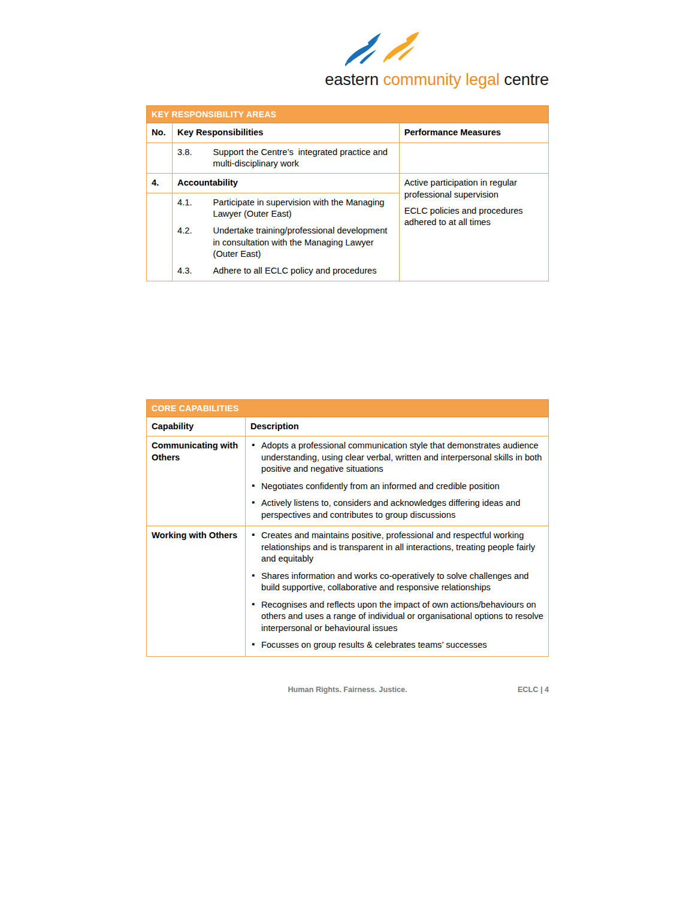eastern community legal centre
| KEY RESPONSIBILITY AREAS |
| No. | Key Responsibilities | Performance Measures |
| | 3.8. Support the Centre’s integrated practice and multi-disciplinary work | |
| 4. | Accountability | Active participation in regular professional supervision ECLC policies and procedures adhered to at all times |
| | 4.1. Participate in supervision with the Managing Lawyer (Outer East) 4.2. Undertake training/professional development in consultation with the Managing Lawyer (Outer East) 4.3. Adhere to all ECLC policy and procedures |
| CORE CAPABILITIES |
| Capability | Description |
| Communicating with Others | Adopts a professional communication style that demonstrates audience understanding, using clear verbal, written and interpersonal skills in both positive and negative situations Negotiates confidently from an informed and credible position Actively listens to, considers and acknowledges differing ideas and perspectives and contributes to group discussions |
| Working with Others | Creates and maintains positive, professional and respectful working relationships and is transparent in all interactions, treating people fairly and equitably Shares information and works co-operatively to solve challenges and build supportive, collaborative and responsive relationships Recognises and reflects upon the impact of own actions/behaviours on others and uses a range of individual or organisational options to resolve interpersonal or behavioural issues Focusses on group results & celebrates teams’ successes |
Human Rights. Fairness. Justice.
ECLC | 4